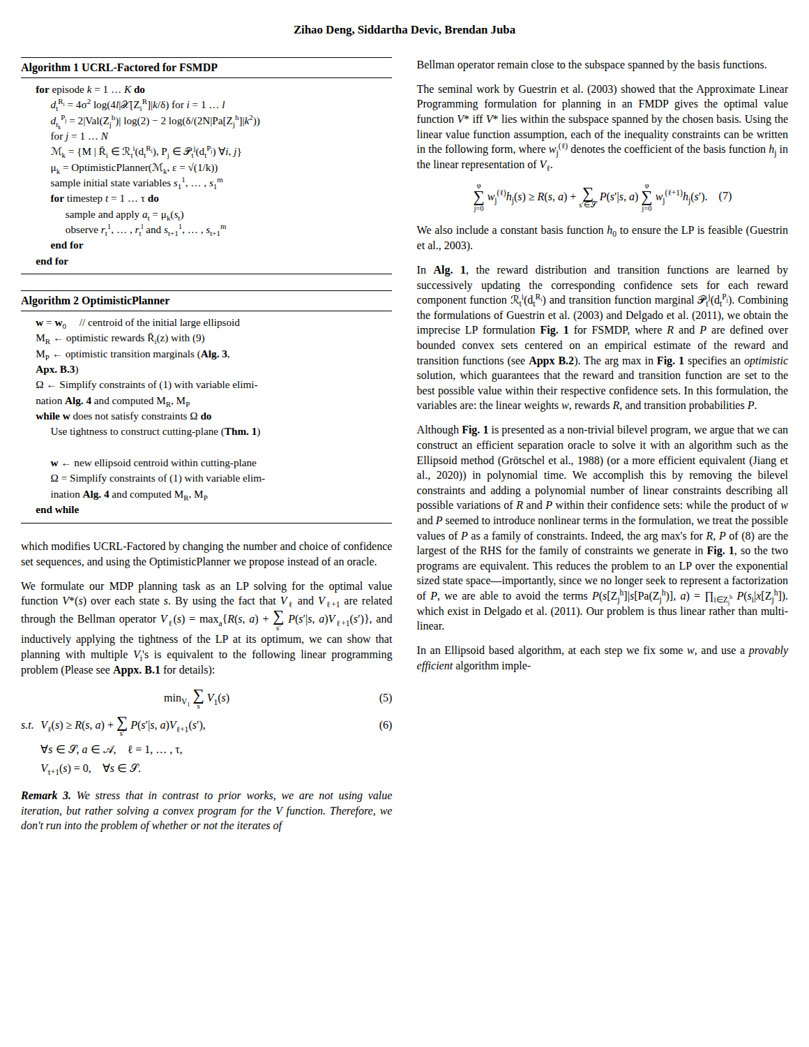Zihao Deng, Siddartha Devic, Brendan Juba
Algorithm 1 UCRL-Factored for FSMDP
for episode k = 1 … K do
dtRi = 4σ2 log(4l|𝒳[ZiR]|k/δ) for i = 1 … l
dtkPj = 2|Val(Zjh)| log(2) − 2 log(δ/(2N|Pa[Zjh]|k2))
for j = 1 … N
ℳk = {M | R̄i ∈ ℛti(dtRi), Pj ∈ 𝒫tj(dtPj) ∀i, j}
μk = OptimisticPlanner(ℳk, ε = √(1/k))
sample initial state variables s11, … , s1m
for timestep t = 1 … τ do
sample and apply at = μk(st)
observe rt1, … , rtl and st+11, … , st+1m
end for
end for
Algorithm 2 OptimisticPlanner
w = w0 // centroid of the initial large ellipsoid
MR ← optimistic rewards R̄i(z) with (9)
MP ← optimistic transition marginals (Alg. 3,
Apx. B.3)
Ω ← Simplify constraints of (1) with variable elimi-
nation Alg. 4 and computed MR, MP
while w does not satisfy constraints Ω do
Use tightness to construct cutting-plane (Thm. 1)
w ← new ellipsoid centroid within cutting-plane
Ω = Simplify constraints of (1) with variable elim-
ination Alg. 4 and computed MR, MP
end while
which modifies UCRL-Factored by changing the number and choice of confidence set sequences, and using the OptimisticPlanner we propose instead of an oracle.
We formulate our MDP planning task as an LP solving for the optimal value function V*(s) over each state s. By using the fact that Vℓ and Vℓ+1 are related through the Bellman operator Vℓ(s) = maxa{R(s, a) + ∑s′ P(s′|s, a)Vℓ+1(s′)}, and inductively applying the tightness of the LP at its optimum, we can show that planning with multiple Vi's is equivalent to the following linear programming problem (Please see Appx. B.1 for details):
minV1 ∑s V1(s)
(5)
s.t.
Vℓ(s) ≥ R(s, a) + ∑s′ P(s′|s, a)Vℓ+1(s′),
(6)
s.t.
∀s ∈ 𝒮, a ∈ 𝒜, ℓ = 1, … , τ,
(6)
s.t.
Vτ+1(s) = 0, ∀s ∈ 𝒮.
(6)
Remark 3. We stress that in contrast to prior works, we are not using value iteration, but rather solving a convex program for the V function. Therefore, we don't run into the problem of whether or not the iterates of
Bellman operator remain close to the subspace spanned by the basis functions.
The seminal work by Guestrin et al. (2003) showed that the Approximate Linear Programming formulation for planning in an FMDP gives the optimal value function V* iff V* lies within the subspace spanned by the chosen basis. Using the linear value function assumption, each of the inequality constraints can be written in the following form, where wj(ℓ) denotes the coefficient of the basis function hj in the linear representation of Vℓ.
φ∑j=0 wj(ℓ)hj(s) ≥ R(s, a) + ∑s′∈𝒮 P(s′|s, a) φ∑j=0 wj(ℓ+1)hj(s′).
(7)
We also include a constant basis function h0 to ensure the LP is feasible (Guestrin et al., 2003).
In Alg. 1, the reward distribution and transition functions are learned by successively updating the corresponding confidence sets for each reward component function ℛti(dtRi) and transition function marginal 𝒫tj(dtPj). Combining the formulations of Guestrin et al. (2003) and Delgado et al. (2011), we obtain the imprecise LP formulation Fig. 1 for FSMDP, where R and P are defined over bounded convex sets centered on an empirical estimate of the reward and transition functions (see Appx B.2). The arg max in Fig. 1 specifies an optimistic solution, which guarantees that the reward and transition function are set to the best possible value within their respective confidence sets. In this formulation, the variables are: the linear weights w, rewards R, and transition probabilities P.
Although Fig. 1 is presented as a non-trivial bilevel program, we argue that we can construct an efficient separation oracle to solve it with an algorithm such as the Ellipsoid method (Grötschel et al., 1988) (or a more efficient equivalent (Jiang et al., 2020)) in polynomial time. We accomplish this by removing the bilevel constraints and adding a polynomial number of linear constraints describing all possible variations of R and P within their confidence sets: while the product of w and P seemed to introduce nonlinear terms in the formulation, we treat the possible values of P as a family of constraints. Indeed, the arg max's for R, P of (8) are the largest of the RHS for the family of constraints we generate in Fig. 1, so the two programs are equivalent. This reduces the problem to an LP over the exponential sized state space—importantly, since we no longer seek to represent a factorization of P, we are able to avoid the terms P(s[Zjh]|s[Pa(Zjh)], a) = ∏i∈Zjh P(si|x[Zjh]). which exist in Delgado et al. (2011). Our problem is thus linear rather than multi-linear.
In an Ellipsoid based algorithm, at each step we fix some w, and use a provably efficient algorithm imple-